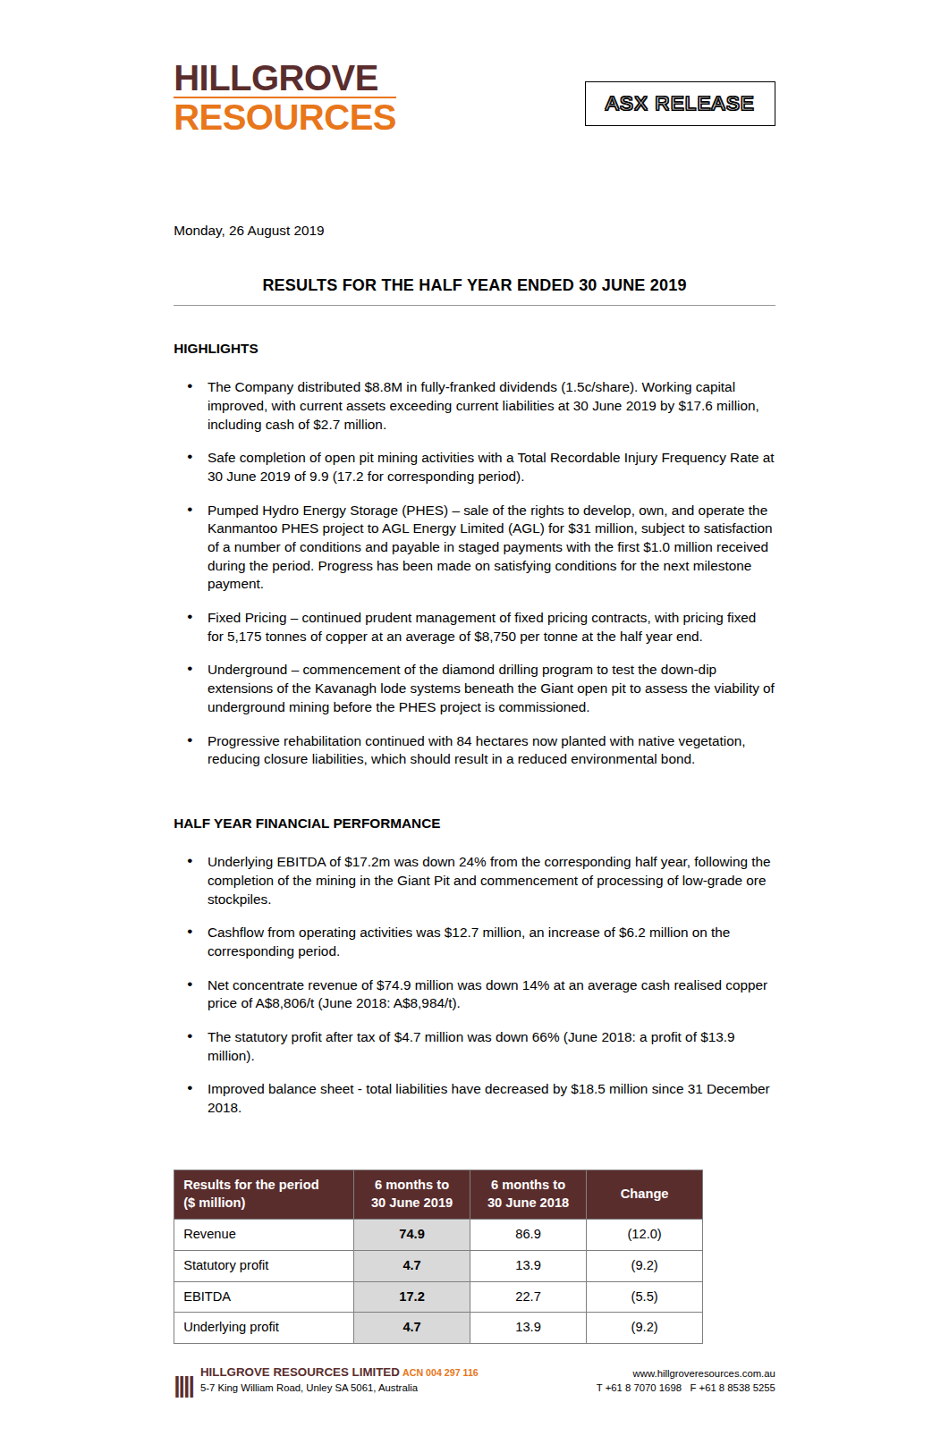HILLGROVE
RESOURCES
ASX RELEASE
Monday, 26 August 2019
RESULTS FOR THE HALF YEAR ENDED 30 JUNE 2019
HIGHLIGHTS
The Company distributed $8.8M in fully-franked dividends (1.5c/share). Working capital improved, with current assets exceeding current liabilities at 30 June 2019 by $17.6 million, including cash of $2.7 million.
Safe completion of open pit mining activities with a Total Recordable Injury Frequency Rate at 30 June 2019 of 9.9 (17.2 for corresponding period).
Pumped Hydro Energy Storage (PHES) – sale of the rights to develop, own, and operate the Kanmantoo PHES project to AGL Energy Limited (AGL) for $31 million, subject to satisfaction of a number of conditions and payable in staged payments with the first $1.0 million received during the period. Progress has been made on satisfying conditions for the next milestone payment.
Fixed Pricing – continued prudent management of fixed pricing contracts, with pricing fixed for 5,175 tonnes of copper at an average of $8,750 per tonne at the half year end.
Underground – commencement of the diamond drilling program to test the down-dip extensions of the Kavanagh lode systems beneath the Giant open pit to assess the viability of underground mining before the PHES project is commissioned.
Progressive rehabilitation continued with 84 hectares now planted with native vegetation, reducing closure liabilities, which should result in a reduced environmental bond.
HALF YEAR FINANCIAL PERFORMANCE
Underlying EBITDA of $17.2m was down 24% from the corresponding half year, following the completion of the mining in the Giant Pit and commencement of processing of low-grade ore stockpiles.
Cashflow from operating activities was $12.7 million, an increase of $6.2 million on the corresponding period.
Net concentrate revenue of $74.9 million was down 14% at an average cash realised copper price of A$8,806/t (June 2018: A$8,984/t).
The statutory profit after tax of $4.7 million was down 66% (June 2018: a profit of $13.9 million).
Improved balance sheet - total liabilities have decreased by $18.5 million since 31 December 2018.
| Results for the period ($ million) | 6 months to 30 June 2019 | 6 months to 30 June 2018 | Change |
| --- | --- | --- | --- |
| Revenue | 74.9 | 86.9 | (12.0) |
| Statutory profit | 4.7 | 13.9 | (9.2) |
| EBITDA | 17.2 | 22.7 | (5.5) |
| Underlying profit | 4.7 | 13.9 | (9.2) |
||||
HILLGROVE RESOURCES LIMITED ACN 004 297 116
5-7 King William Road, Unley SA 5061, Australia
www.hillgroveresources.com.au
T +61 8 7070 1698 F +61 8 8538 5255